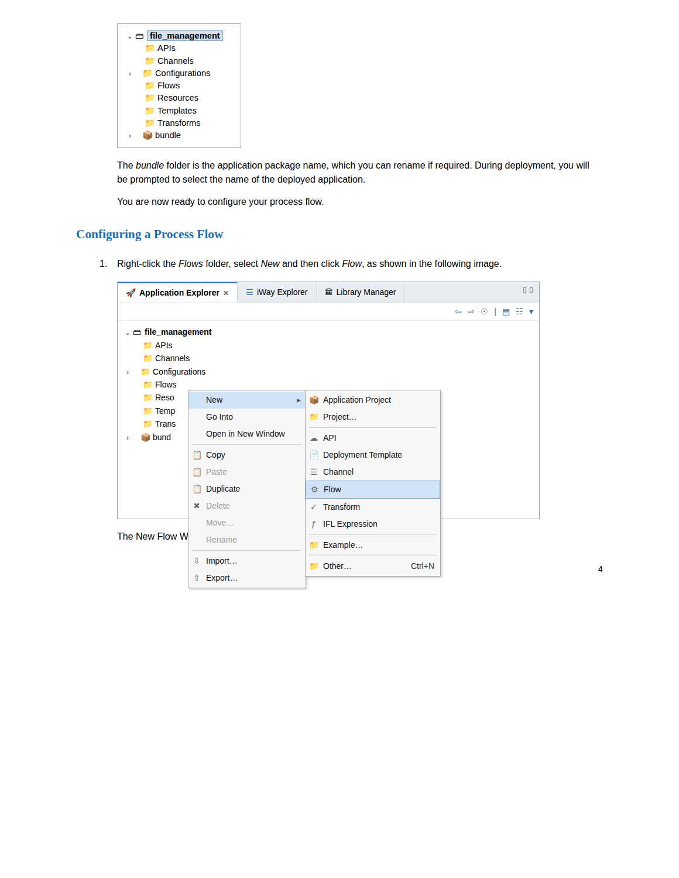⌄🗃file_management
📁APIs
📁Channels
› 📁Configurations
📁Flows
📁Resources
📁Templates
📁Transforms
› 📦bundle
The bundle folder is the application package name, which you can rename if required. During deployment, you will be prompted to select the name of the deployed application.
You are now ready to configure your process flow.
Configuring a Process Flow
Right-click the Flows folder, select New and then click Flow, as shown in the following image.
🚀Application Explorer✕
☰iWay Explorer
🏛Library Manager
▯▯
⇦⇨☉|▤☷▾
⌄🗃file_management
📁APIs
📁Channels
› 📁Configurations
📁Flows
📁Reso
📁Temp
📁Trans
› 📦bund
New▸
Go Into
Open in New Window
📋Copy
📋Paste
📋Duplicate
✖Delete
Move…
Rename
⇩Import…
⇧Export…
📦Application Project
📁Project…
☁API
📄Deployment Template
☰Channel
⚙Flow
✓Transform
ƒ IFL Expression
📁Example…
📁Other…Ctrl+N
The New Flow Wizard dialog opens, as shown in the following image.
4